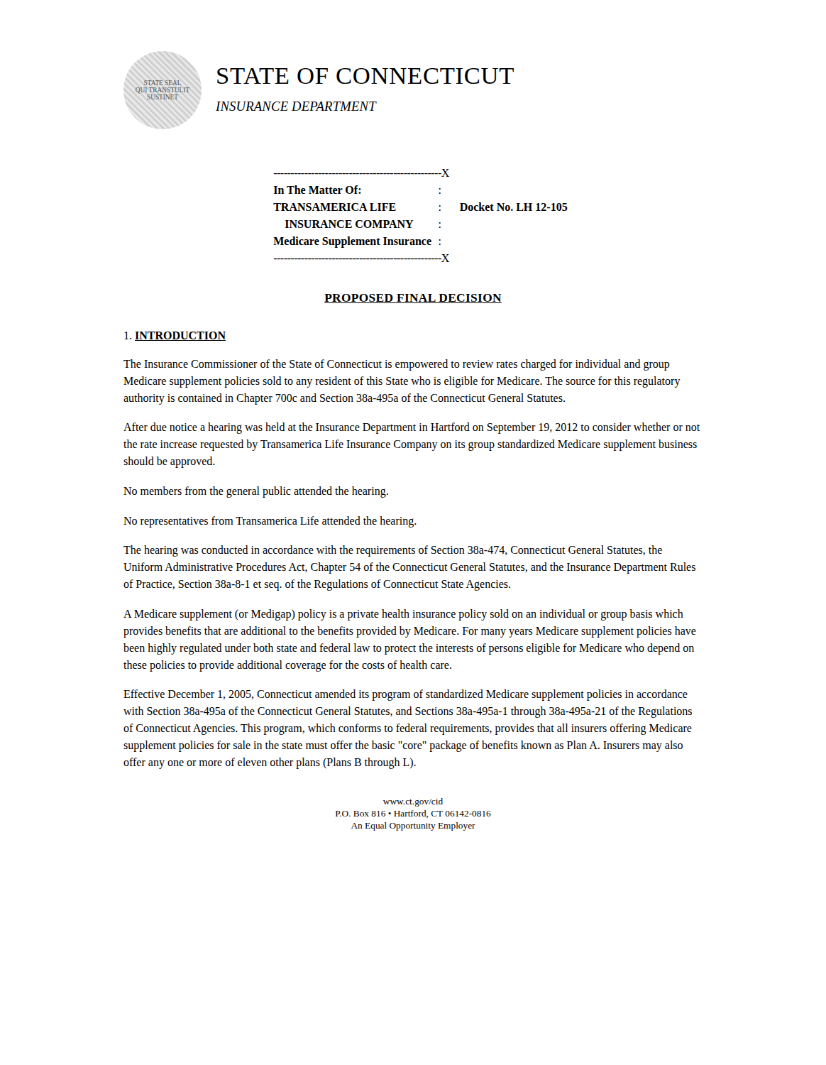STATE SEAL
QUI TRANSTULIT
SUSTINET
STATE OF CONNECTICUT
INSURANCE DEPARTMENT
-------------------------------------------------X
| In The Matter Of: | : | |
| TRANSAMERICA LIFE | : | Docket No. LH 12-105 |
| INSURANCE COMPANY | : | |
| Medicare Supplement Insurance | : | |
-------------------------------------------------X
PROPOSED FINAL DECISION
1. INTRODUCTION
The Insurance Commissioner of the State of Connecticut is empowered to review rates charged for individual and group Medicare supplement policies sold to any resident of this State who is eligible for Medicare. The source for this regulatory authority is contained in Chapter 700c and Section 38a-495a of the Connecticut General Statutes.
After due notice a hearing was held at the Insurance Department in Hartford on September 19, 2012 to consider whether or not the rate increase requested by Transamerica Life Insurance Company on its group standardized Medicare supplement business should be approved.
No members from the general public attended the hearing.
No representatives from Transamerica Life attended the hearing.
The hearing was conducted in accordance with the requirements of Section 38a-474, Connecticut General Statutes, the Uniform Administrative Procedures Act, Chapter 54 of the Connecticut General Statutes, and the Insurance Department Rules of Practice, Section 38a-8-1 et seq. of the Regulations of Connecticut State Agencies.
A Medicare supplement (or Medigap) policy is a private health insurance policy sold on an individual or group basis which provides benefits that are additional to the benefits provided by Medicare. For many years Medicare supplement policies have been highly regulated under both state and federal law to protect the interests of persons eligible for Medicare who depend on these policies to provide additional coverage for the costs of health care.
Effective December 1, 2005, Connecticut amended its program of standardized Medicare supplement policies in accordance with Section 38a-495a of the Connecticut General Statutes, and Sections 38a-495a-1 through 38a-495a-21 of the Regulations of Connecticut Agencies. This program, which conforms to federal requirements, provides that all insurers offering Medicare supplement policies for sale in the state must offer the basic "core" package of benefits known as Plan A. Insurers may also offer any one or more of eleven other plans (Plans B through L).
www.ct.gov/cid
P.O. Box 816 • Hartford, CT 06142-0816
An Equal Opportunity Employer